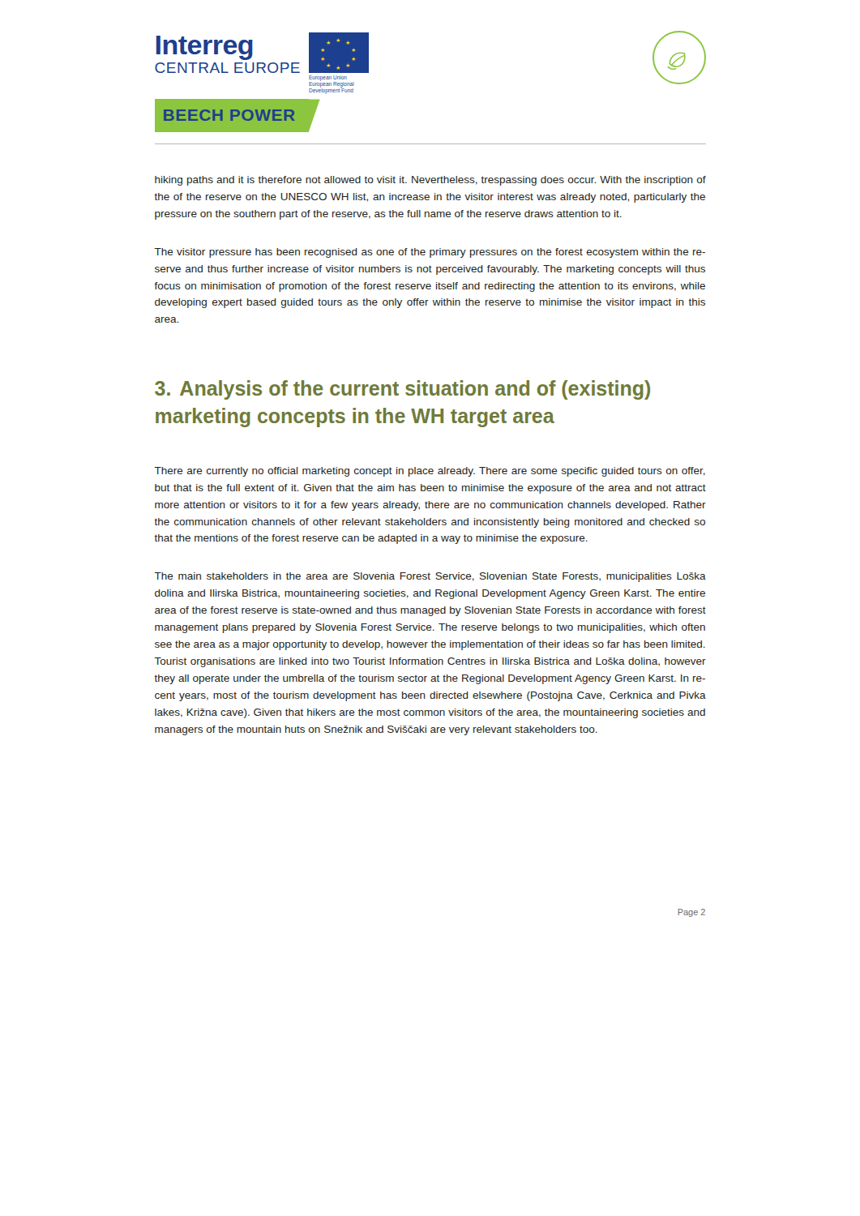Interreg CENTRAL EUROPE
★ ★ ★ ★ ★ ★ ★ ★ ★ ★
European Union
European Regional
Development Fund
BEECH POWER
hiking paths and it is therefore not allowed to visit it. Nevertheless, trespassing does occur. With the inscription of the of the reserve on the UNESCO WH list, an increase in the visitor interest was already noted, particularly the pressure on the southern part of the reserve, as the full name of the reserve draws attention to it.
The visitor pressure has been recognised as one of the primary pressures on the forest ecosystem within the reserve and thus further increase of visitor numbers is not perceived favourably. The marketing concepts will thus focus on minimisation of promotion of the forest reserve itself and redirecting the attention to its environs, while developing expert based guided tours as the only offer within the reserve to minimise the visitor impact in this area.
3. Analysis of the current situation and of (existing) marketing concepts in the WH target area
There are currently no official marketing concept in place already. There are some specific guided tours on offer, but that is the full extent of it. Given that the aim has been to minimise the exposure of the area and not attract more attention or visitors to it for a few years already, there are no communication channels developed. Rather the communication channels of other relevant stakeholders and inconsistently being monitored and checked so that the mentions of the forest reserve can be adapted in a way to minimise the exposure.
The main stakeholders in the area are Slovenia Forest Service, Slovenian State Forests, municipalities Loška dolina and Ilirska Bistrica, mountaineering societies, and Regional Development Agency Green Karst. The entire area of the forest reserve is state-owned and thus managed by Slovenian State Forests in accordance with forest management plans prepared by Slovenia Forest Service. The reserve belongs to two municipalities, which often see the area as a major opportunity to develop, however the implementation of their ideas so far has been limited. Tourist organisations are linked into two Tourist Information Centres in Ilirska Bistrica and Loška dolina, however they all operate under the umbrella of the tourism sector at the Regional Development Agency Green Karst. In recent years, most of the tourism development has been directed elsewhere (Postojna Cave, Cerknica and Pivka lakes, Križna cave). Given that hikers are the most common visitors of the area, the mountaineering societies and managers of the mountain huts on Snežnik and Sviščaki are very relevant stakeholders too.
Page 2